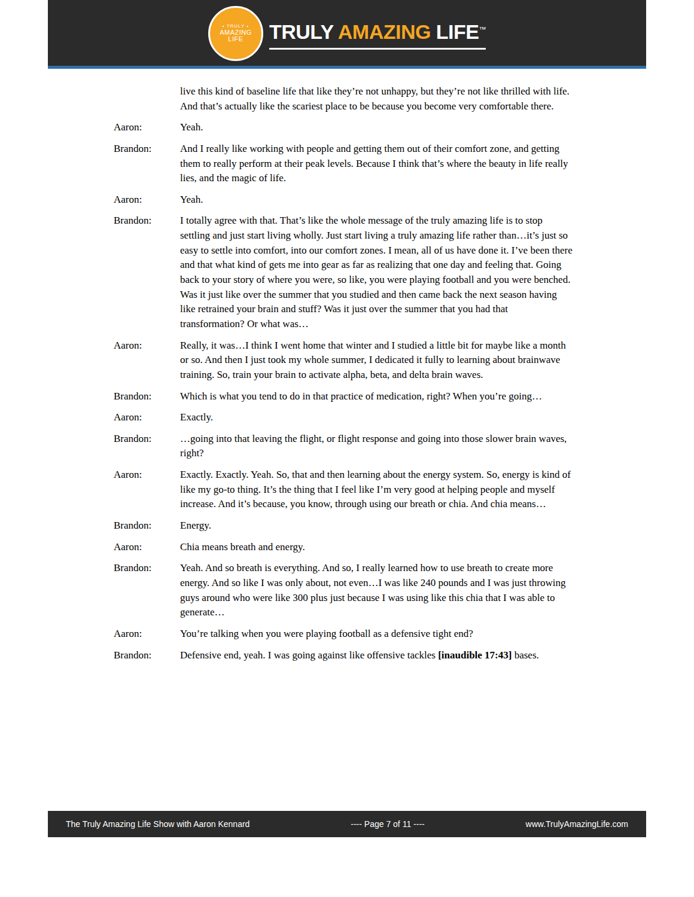• TRULY • AMAZING LIFE
TRULY AMAZING LIFE™
live this kind of baseline life that like they’re not unhappy, but they’re not like thrilled with life. And that’s actually like the scariest place to be because you become very comfortable there.
Aaron:
Yeah.
Brandon:
And I really like working with people and getting them out of their comfort zone, and getting them to really perform at their peak levels. Because I think that’s where the beauty in life really lies, and the magic of life.
Aaron:
Yeah.
Brandon:
I totally agree with that. That’s like the whole message of the truly amazing life is to stop settling and just start living wholly. Just start living a truly amazing life rather than…it’s just so easy to settle into comfort, into our comfort zones. I mean, all of us have done it. I’ve been there and that what kind of gets me into gear as far as realizing that one day and feeling that. Going back to your story of where you were, so like, you were playing football and you were benched. Was it just like over the summer that you studied and then came back the next season having like retrained your brain and stuff? Was it just over the summer that you had that transformation? Or what was…
Aaron:
Really, it was…I think I went home that winter and I studied a little bit for maybe like a month or so. And then I just took my whole summer, I dedicated it fully to learning about brainwave training. So, train your brain to activate alpha, beta, and delta brain waves.
Brandon:
Which is what you tend to do in that practice of medication, right? When you’re going…
Aaron:
Exactly.
Brandon:
…going into that leaving the flight, or flight response and going into those slower brain waves, right?
Aaron:
Exactly. Exactly. Yeah. So, that and then learning about the energy system. So, energy is kind of like my go-to thing. It’s the thing that I feel like I’m very good at helping people and myself increase. And it’s because, you know, through using our breath or chia. And chia means…
Brandon:
Energy.
Aaron:
Chia means breath and energy.
Brandon:
Yeah. And so breath is everything. And so, I really learned how to use breath to create more energy. And so like I was only about, not even…I was like 240 pounds and I was just throwing guys around who were like 300 plus just because I was using like this chia that I was able to generate…
Aaron:
You’re talking when you were playing football as a defensive tight end?
Brandon:
Defensive end, yeah. I was going against like offensive tackles [inaudible 17:43] bases.
The Truly Amazing Life Show with Aaron Kennard
---- Page 7 of 11 ----
www.TrulyAmazingLife.com